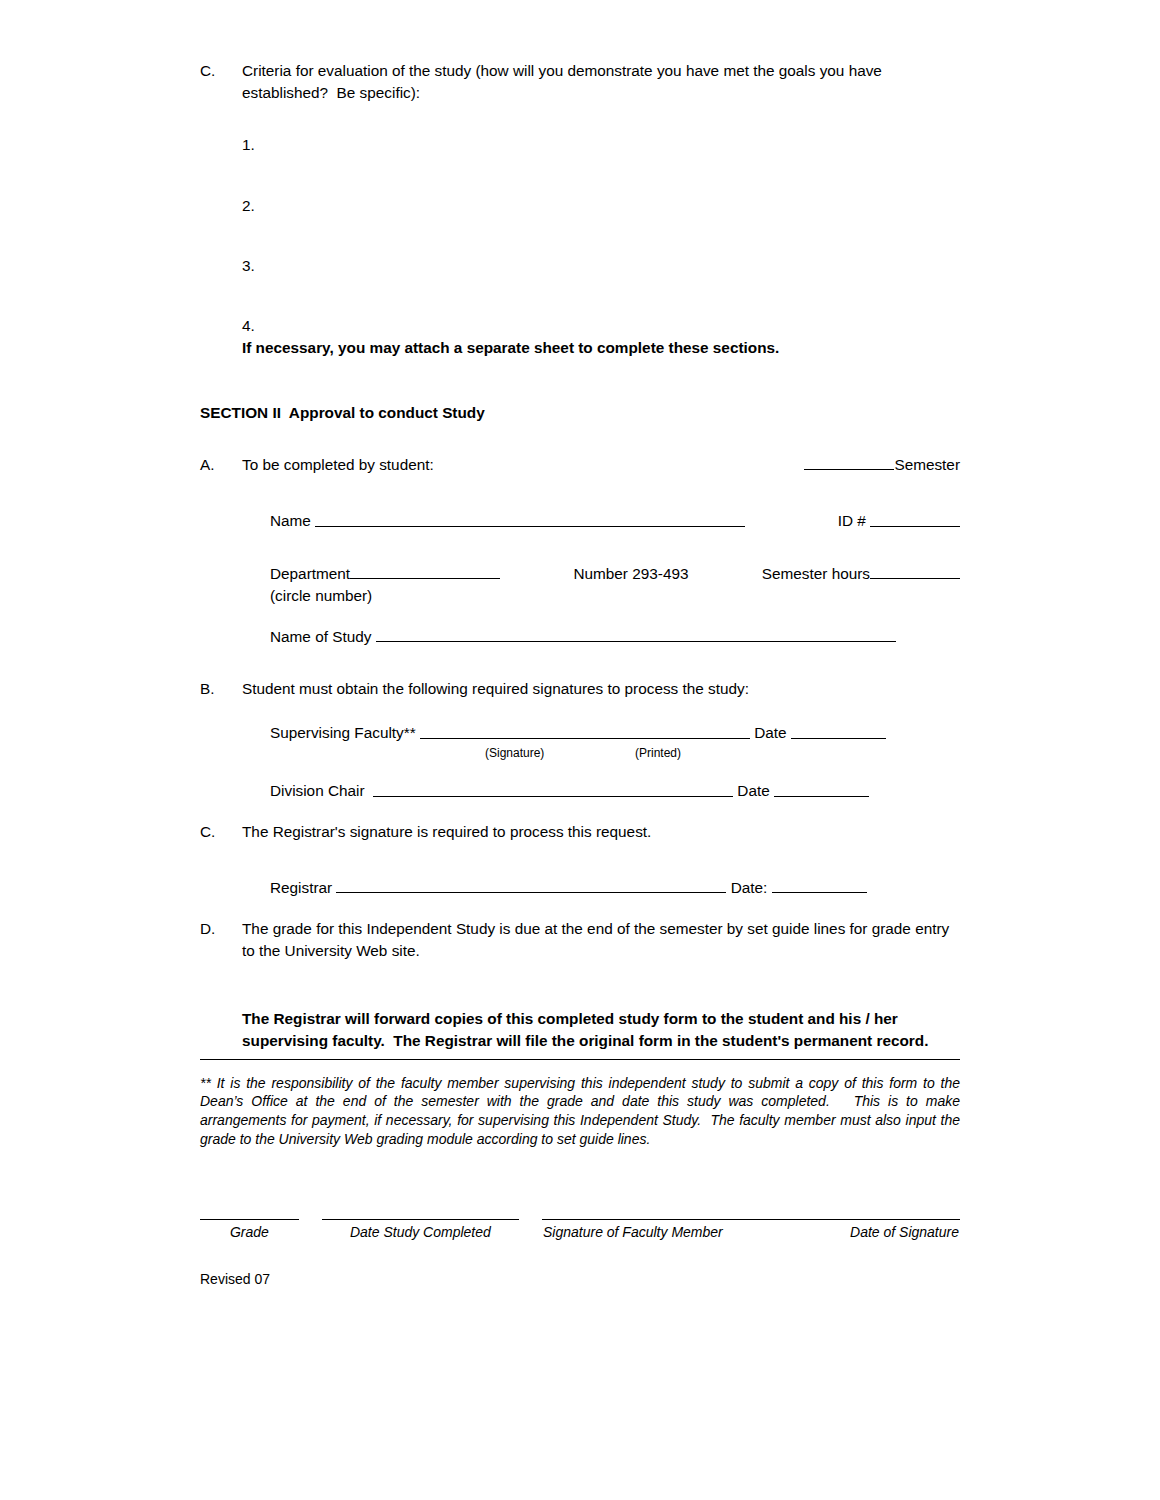C.
Criteria for evaluation of the study (how will you demonstrate you have met the goals you have established? Be specific):
1.
2.
3.
4.
If necessary, you may attach a separate sheet to complete these sections.
SECTION II Approval to conduct Study
A.
To be completed by student: Semester
Name ID #
Department Number 293-493 Semester hours
(circle number)
Name of Study
B.
Student must obtain the following required signatures to process the study:
Supervising Faculty** Date
(Signature) (Printed)
Division Chair Date
C.
The Registrar's signature is required to process this request.
Registrar Date:
D.
The grade for this Independent Study is due at the end of the semester by set guide lines for grade entry to the University Web site.
The Registrar will forward copies of this completed study form to the student and his / her supervising faculty. The Registrar will file the original form in the student's permanent record.
** It is the responsibility of the faculty member supervising this independent study to submit a copy of this form to the Dean’s Office at the end of the semester with the grade and date this study was completed. This is to make arrangements for payment, if necessary, for supervising this Independent Study. The faculty member must also input the grade to the University Web grading module according to set guide lines.
| Grade | | Date Study Completed | | Signature of Faculty Member Date of Signature |
Revised 07